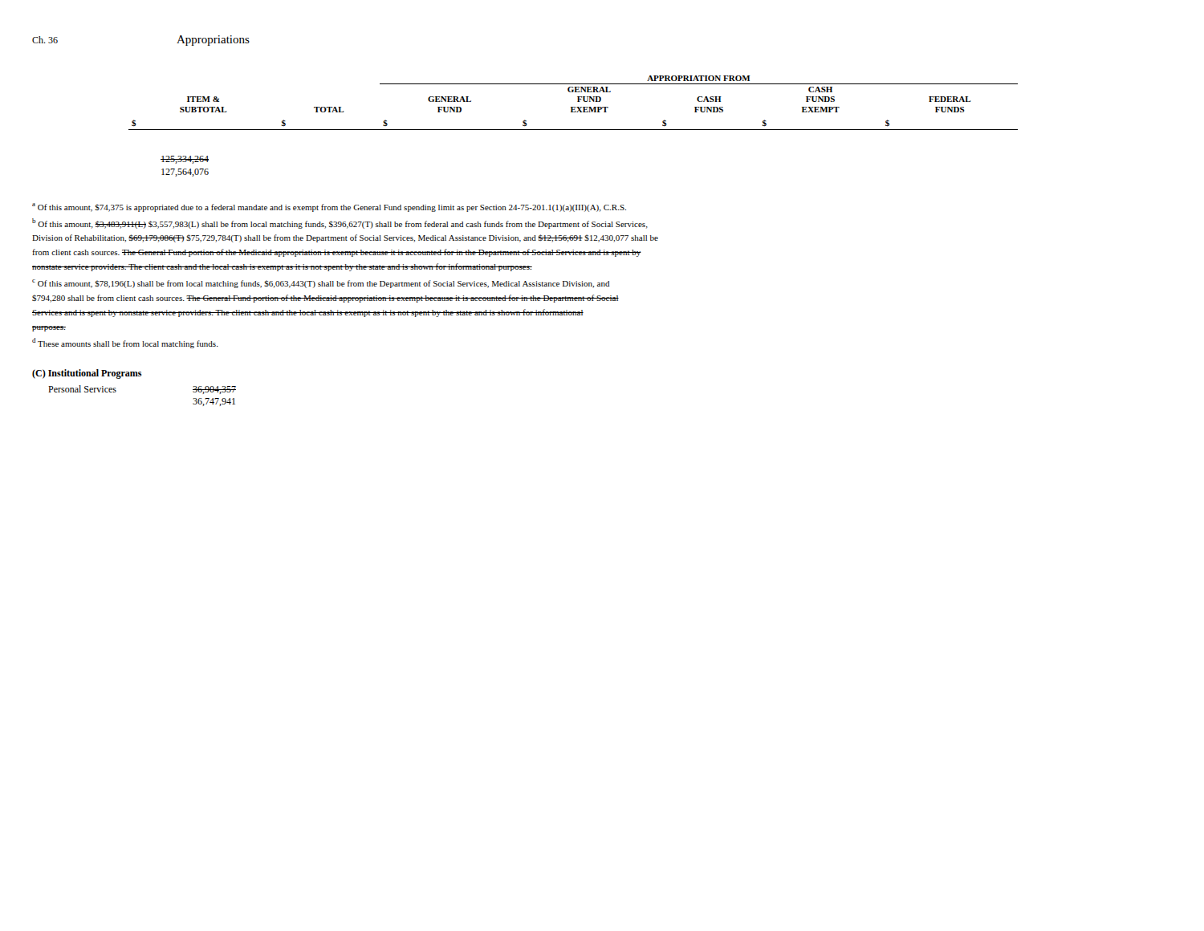Ch. 36
Appropriations
| | APPROPRIATION FROM |
| ITEM & SUBTOTAL | TOTAL | GENERAL FUND | GENERAL FUND EXEMPT | CASH FUNDS | CASH FUNDS EXEMPT | FEDERAL FUNDS |
| $ | $ | $ | $ | $ | $ | $ |
125,334,264
127,564,076
a Of this amount, $74,375 is appropriated due to a federal mandate and is exempt from the General Fund spending limit as per Section 24-75-201.1(1)(a)(III)(A), C.R.S.
b Of this amount, $3,483,911(L) $3,557,983(L) shall be from local matching funds, $396,627(T) shall be from federal and cash funds from the Department of Social Services,
Division of Rehabilitation, $69,179,086(T) $75,729,784(T) shall be from the Department of Social Services, Medical Assistance Division, and $12,156,691 $12,430,077 shall be
from client cash sources. The General Fund portion of the Medicaid appropriation is exempt because it is accounted for in the Department of Social Services and is spent by
nonstate service providers. The client cash and the local cash is exempt as it is not spent by the state and is shown for informational purposes.
c Of this amount, $78,196(L) shall be from local matching funds, $6,063,443(T) shall be from the Department of Social Services, Medical Assistance Division, and
$794,280 shall be from client cash sources. The General Fund portion of the Medicaid appropriation is exempt because it is accounted for in the Department of Social
Services and is spent by nonstate service providers. The client cash and the local cash is exempt as it is not spent by the state and is shown for informational
purposes.
d These amounts shall be from local matching funds.
(C) Institutional Programs
Personal Services
36,904,357
36,747,941